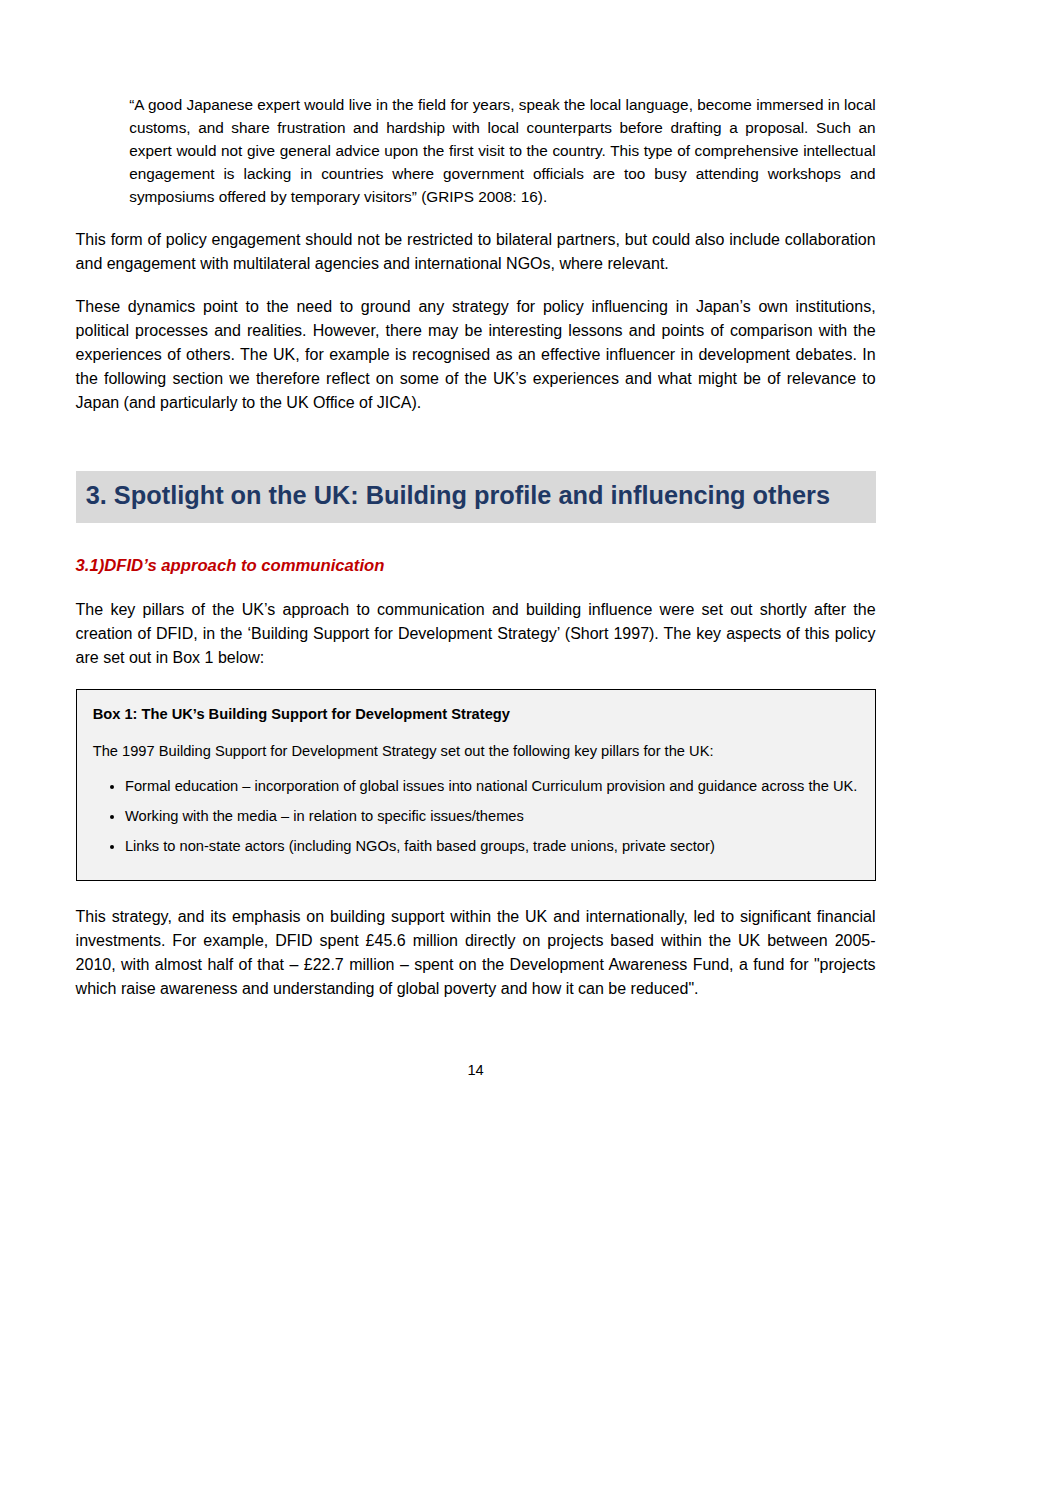“A good Japanese expert would live in the field for years, speak the local language, become immersed in local customs, and share frustration and hardship with local counterparts before drafting a proposal. Such an expert would not give general advice upon the first visit to the country. This type of comprehensive intellectual engagement is lacking in countries where government officials are too busy attending workshops and symposiums offered by temporary visitors” (GRIPS 2008: 16).
This form of policy engagement should not be restricted to bilateral partners, but could also include collaboration and engagement with multilateral agencies and international NGOs, where relevant.
These dynamics point to the need to ground any strategy for policy influencing in Japan’s own institutions, political processes and realities. However, there may be interesting lessons and points of comparison with the experiences of others. The UK, for example is recognised as an effective influencer in development debates. In the following section we therefore reflect on some of the UK’s experiences and what might be of relevance to Japan (and particularly to the UK Office of JICA).
3. Spotlight on the UK: Building profile and influencing others
3.1)DFID’s approach to communication
The key pillars of the UK’s approach to communication and building influence were set out shortly after the creation of DFID, in the ‘Building Support for Development Strategy’ (Short 1997). The key aspects of this policy are set out in Box 1 below:
Box 1: The UK’s Building Support for Development Strategy
The 1997 Building Support for Development Strategy set out the following key pillars for the UK:
Formal education – incorporation of global issues into national Curriculum provision and guidance across the UK.
Working with the media – in relation to specific issues/themes
Links to non-state actors (including NGOs, faith based groups, trade unions, private sector)
This strategy, and its emphasis on building support within the UK and internationally, led to significant financial investments. For example, DFID spent £45.6 million directly on projects based within the UK between 2005-2010, with almost half of that – £22.7 million – spent on the Development Awareness Fund, a fund for "projects which raise awareness and understanding of global poverty and how it can be reduced".
14